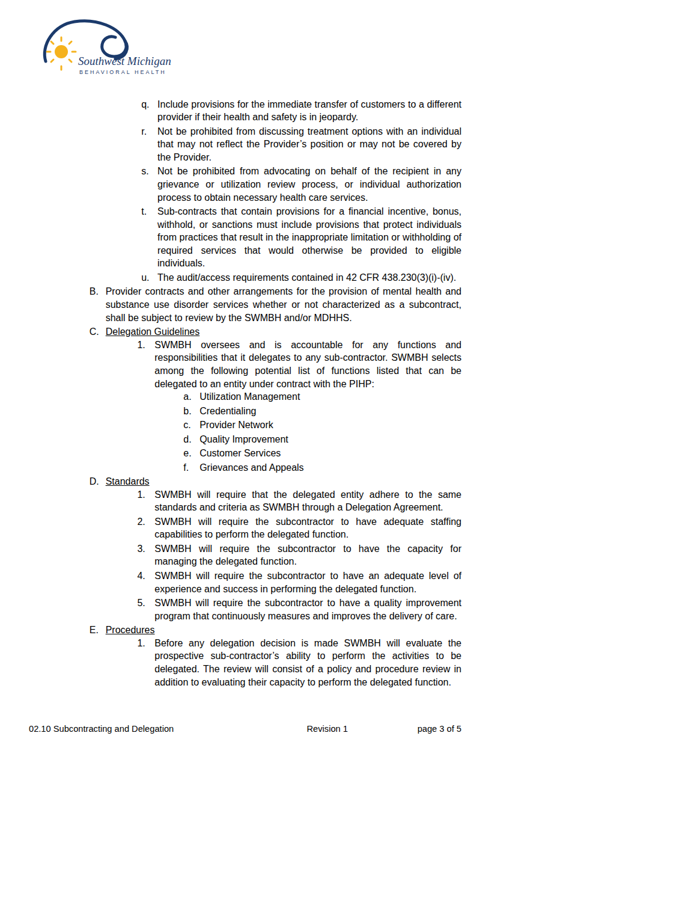Southwest Michigan BEHAVIORAL HEALTH
q. Include provisions for the immediate transfer of customers to a different provider if their health and safety is in jeopardy.
r. Not be prohibited from discussing treatment options with an individual that may not reflect the Provider’s position or may not be covered by the Provider.
s. Not be prohibited from advocating on behalf of the recipient in any grievance or utilization review process, or individual authorization process to obtain necessary health care services.
t. Sub-contracts that contain provisions for a financial incentive, bonus, withhold, or sanctions must include provisions that protect individuals from practices that result in the inappropriate limitation or withholding of required services that would otherwise be provided to eligible individuals.
u. The audit/access requirements contained in 42 CFR 438.230(3)(i)-(iv).
B. Provider contracts and other arrangements for the provision of mental health and substance use disorder services whether or not characterized as a subcontract, shall be subject to review by the SWMBH and/or MDHHS.
C. Delegation Guidelines
1. SWMBH oversees and is accountable for any functions and responsibilities that it delegates to any sub-contractor. SWMBH selects among the following potential list of functions listed that can be delegated to an entity under contract with the PIHP:
a. Utilization Management
b. Credentialing
c. Provider Network
d. Quality Improvement
e. Customer Services
f. Grievances and Appeals
D. Standards
1. SWMBH will require that the delegated entity adhere to the same standards and criteria as SWMBH through a Delegation Agreement.
2. SWMBH will require the subcontractor to have adequate staffing capabilities to perform the delegated function.
3. SWMBH will require the subcontractor to have the capacity for managing the delegated function.
4. SWMBH will require the subcontractor to have an adequate level of experience and success in performing the delegated function.
5. SWMBH will require the subcontractor to have a quality improvement program that continuously measures and improves the delivery of care.
E. Procedures
1. Before any delegation decision is made SWMBH will evaluate the prospective sub-contractor’s ability to perform the activities to be delegated. The review will consist of a policy and procedure review in addition to evaluating their capacity to perform the delegated function.
02.10 Subcontracting and Delegation Revision 1 page 3 of 5